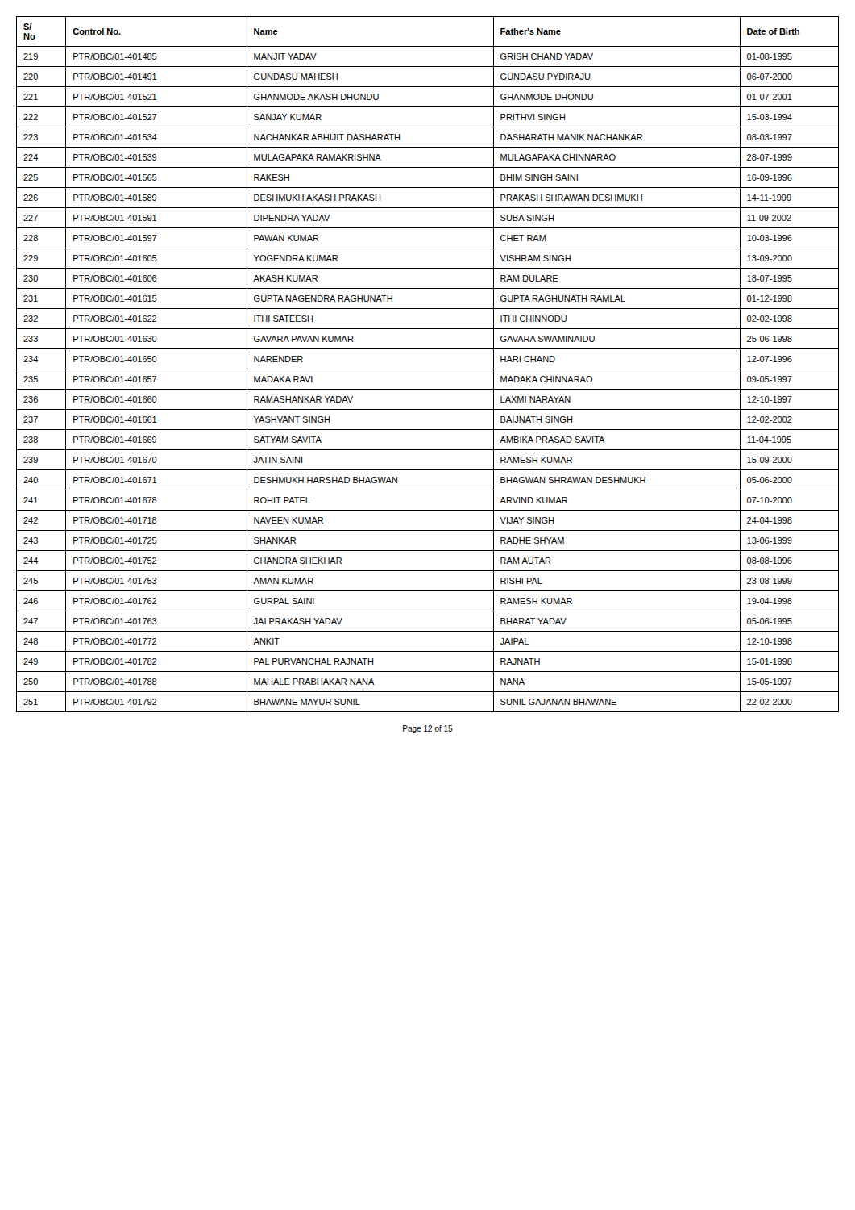| S/ No | Control No. | Name | Father's Name | Date of Birth |
| --- | --- | --- | --- | --- |
| 219 | PTR/OBC/01-401485 | MANJIT YADAV | GRISH CHAND YADAV | 01-08-1995 |
| 220 | PTR/OBC/01-401491 | GUNDASU MAHESH | GUNDASU PYDIRAJU | 06-07-2000 |
| 221 | PTR/OBC/01-401521 | GHANMODE AKASH DHONDU | GHANMODE DHONDU | 01-07-2001 |
| 222 | PTR/OBC/01-401527 | SANJAY KUMAR | PRITHVI SINGH | 15-03-1994 |
| 223 | PTR/OBC/01-401534 | NACHANKAR ABHIJIT DASHARATH | DASHARATH MANIK NACHANKAR | 08-03-1997 |
| 224 | PTR/OBC/01-401539 | MULAGAPAKA RAMAKRISHNA | MULAGAPAKA CHINNARAO | 28-07-1999 |
| 225 | PTR/OBC/01-401565 | RAKESH | BHIM SINGH SAINI | 16-09-1996 |
| 226 | PTR/OBC/01-401589 | DESHMUKH AKASH PRAKASH | PRAKASH SHRAWAN DESHMUKH | 14-11-1999 |
| 227 | PTR/OBC/01-401591 | DIPENDRA YADAV | SUBA SINGH | 11-09-2002 |
| 228 | PTR/OBC/01-401597 | PAWAN KUMAR | CHET RAM | 10-03-1996 |
| 229 | PTR/OBC/01-401605 | YOGENDRA KUMAR | VISHRAM SINGH | 13-09-2000 |
| 230 | PTR/OBC/01-401606 | AKASH KUMAR | RAM DULARE | 18-07-1995 |
| 231 | PTR/OBC/01-401615 | GUPTA NAGENDRA RAGHUNATH | GUPTA RAGHUNATH RAMLAL | 01-12-1998 |
| 232 | PTR/OBC/01-401622 | ITHI SATEESH | ITHI CHINNODU | 02-02-1998 |
| 233 | PTR/OBC/01-401630 | GAVARA PAVAN KUMAR | GAVARA SWAMINAIDU | 25-06-1998 |
| 234 | PTR/OBC/01-401650 | NARENDER | HARI CHAND | 12-07-1996 |
| 235 | PTR/OBC/01-401657 | MADAKA RAVI | MADAKA CHINNARAO | 09-05-1997 |
| 236 | PTR/OBC/01-401660 | RAMASHANKAR YADAV | LAXMI NARAYAN | 12-10-1997 |
| 237 | PTR/OBC/01-401661 | YASHVANT SINGH | BAIJNATH SINGH | 12-02-2002 |
| 238 | PTR/OBC/01-401669 | SATYAM SAVITA | AMBIKA PRASAD SAVITA | 11-04-1995 |
| 239 | PTR/OBC/01-401670 | JATIN SAINI | RAMESH KUMAR | 15-09-2000 |
| 240 | PTR/OBC/01-401671 | DESHMUKH HARSHAD BHAGWAN | BHAGWAN SHRAWAN DESHMUKH | 05-06-2000 |
| 241 | PTR/OBC/01-401678 | ROHIT PATEL | ARVIND KUMAR | 07-10-2000 |
| 242 | PTR/OBC/01-401718 | NAVEEN KUMAR | VIJAY SINGH | 24-04-1998 |
| 243 | PTR/OBC/01-401725 | SHANKAR | RADHE SHYAM | 13-06-1999 |
| 244 | PTR/OBC/01-401752 | CHANDRA SHEKHAR | RAM AUTAR | 08-08-1996 |
| 245 | PTR/OBC/01-401753 | AMAN KUMAR | RISHI PAL | 23-08-1999 |
| 246 | PTR/OBC/01-401762 | GURPAL SAINI | RAMESH KUMAR | 19-04-1998 |
| 247 | PTR/OBC/01-401763 | JAI PRAKASH YADAV | BHARAT YADAV | 05-06-1995 |
| 248 | PTR/OBC/01-401772 | ANKIT | JAIPAL | 12-10-1998 |
| 249 | PTR/OBC/01-401782 | PAL PURVANCHAL RAJNATH | RAJNATH | 15-01-1998 |
| 250 | PTR/OBC/01-401788 | MAHALE PRABHAKAR NANA | NANA | 15-05-1997 |
| 251 | PTR/OBC/01-401792 | BHAWANE MAYUR SUNIL | SUNIL GAJANAN BHAWANE | 22-02-2000 |
Page 12 of 15